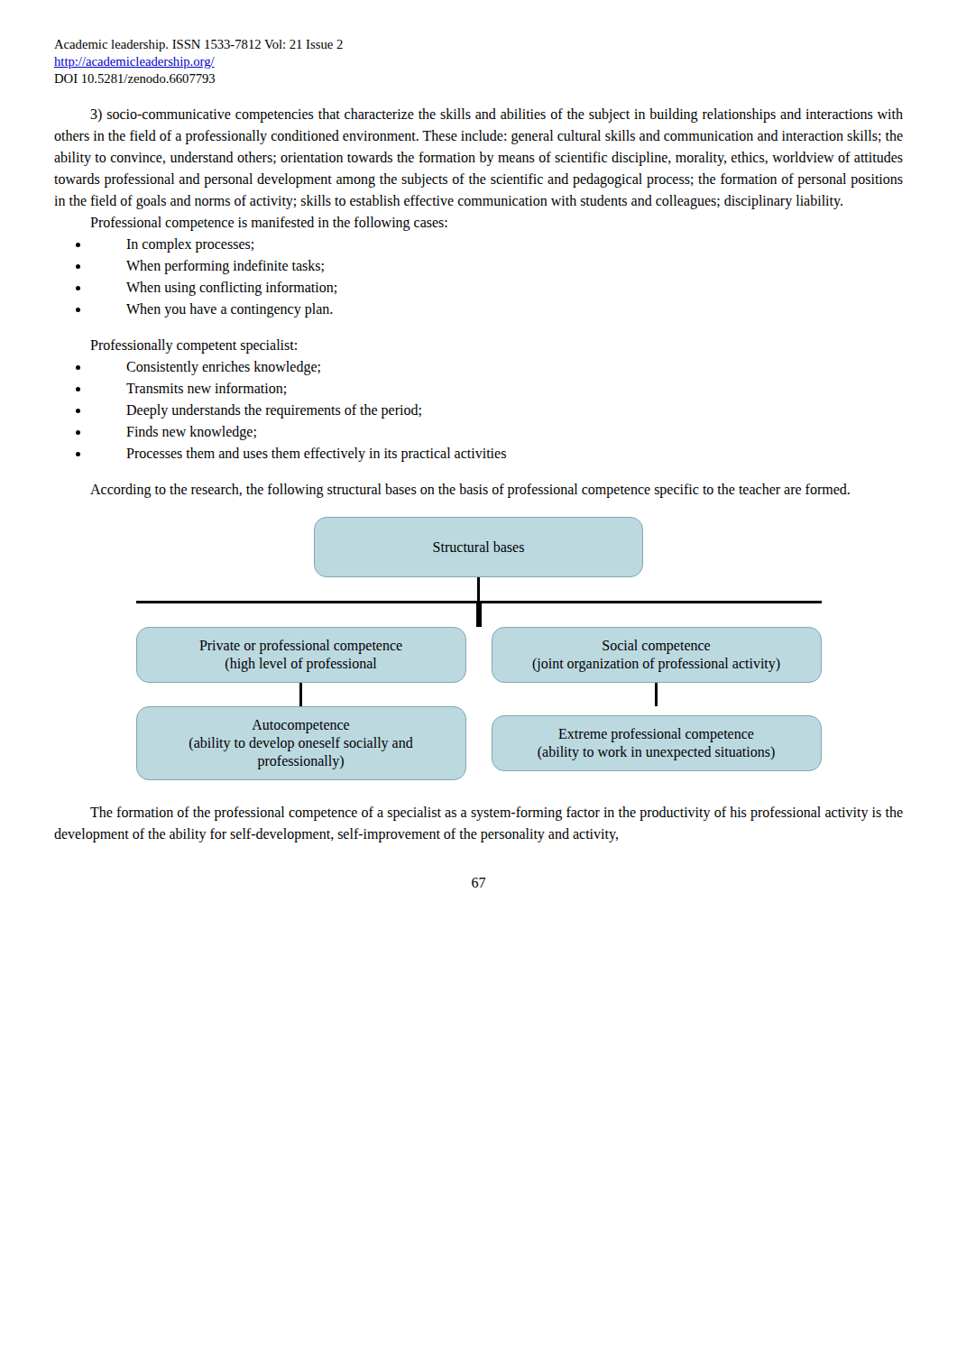Academic leadership. ISSN 1533-7812 Vol: 21 Issue 2
http://academicleadership.org/
DOI 10.5281/zenodo.6607793
3) socio-communicative competencies that characterize the skills and abilities of the subject in building relationships and interactions with others in the field of a professionally conditioned environment. These include: general cultural skills and communication and interaction skills; the ability to convince, understand others; orientation towards the formation by means of scientific discipline, morality, ethics, worldview of attitudes towards professional and personal development among the subjects of the scientific and pedagogical process; the formation of personal positions in the field of goals and norms of activity; skills to establish effective communication with students and colleagues; disciplinary liability.
Professional competence is manifested in the following cases:
In complex processes;
When performing indefinite tasks;
When using conflicting information;
When you have a contingency plan.
Professionally competent specialist:
Consistently enriches knowledge;
Transmits new information;
Deeply understands the requirements of the period;
Finds new knowledge;
Processes them and uses them effectively in its practical activities
According to the research, the following structural bases on the basis of professional competence specific to the teacher are formed.
| Structural bases |
| Private or professional competence (high level of professional | Social competence (joint organization of professional activity) |
| Autocompetence (ability to develop oneself socially and professionally) | Extreme professional competence (ability to work in unexpected situations) |
The formation of the professional competence of a specialist as a system-forming factor in the productivity of his professional activity is the development of the ability for self-development, self-improvement of the personality and activity,
67